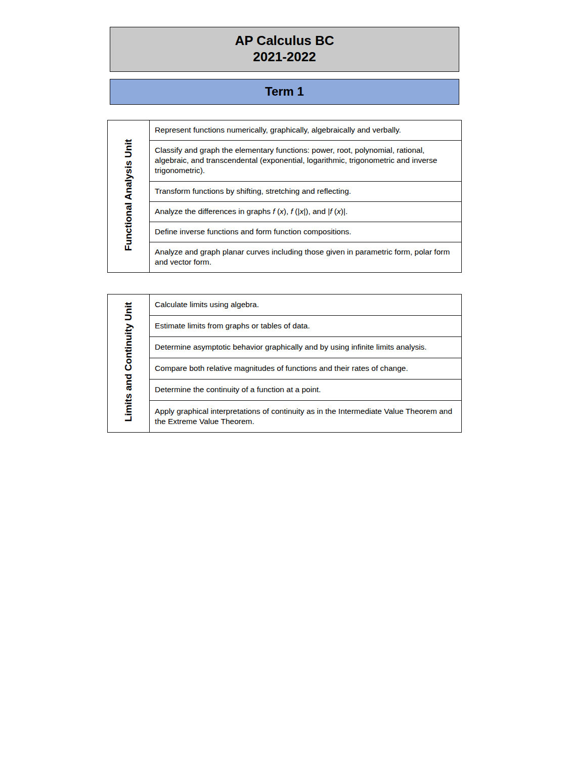AP Calculus BC
2021-2022
Term 1
| Functional Analysis Unit | Represent functions numerically, graphically, algebraically and verbally. |
| Classify and graph the elementary functions: power, root, polynomial, rational, algebraic, and transcendental (exponential, logarithmic, trigonometric and inverse trigonometric). |
| Transform functions by shifting, stretching and reflecting. |
| Analyze the differences in graphs f ( x ), f (/ x /), and / f ( x )/. |
| Define inverse functions and form function compositions. |
| Analyze and graph planar curves including those given in parametric form, polar form and vector form. |
| Limits and Continuity Unit | Calculate limits using algebra. |
| Estimate limits from graphs or tables of data. |
| Determine asymptotic behavior graphically and by using infinite limits analysis. |
| Compare both relative magnitudes of functions and their rates of change. |
| Determine the continuity of a function at a point. |
| Apply graphical interpretations of continuity as in the Intermediate Value Theorem and the Extreme Value Theorem. |